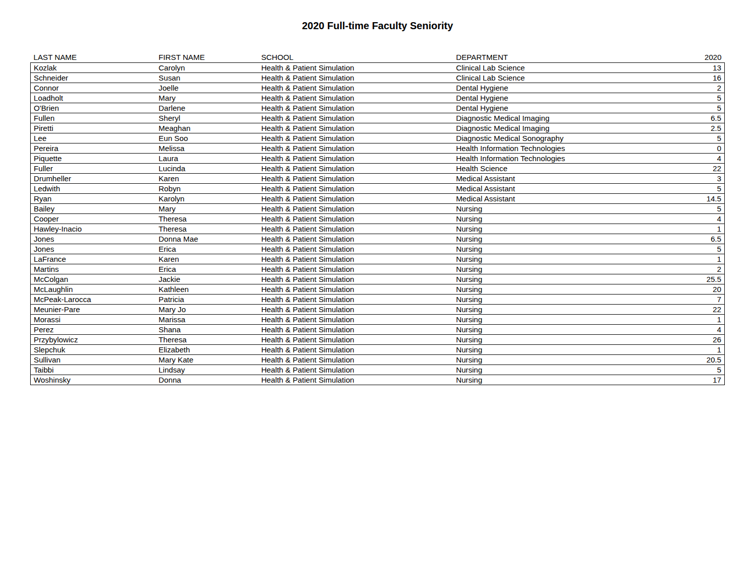2020 Full-time Faculty Seniority
| LAST NAME | FIRST NAME | SCHOOL | DEPARTMENT | 2020 |
| --- | --- | --- | --- | --- |
| Kozlak | Carolyn | Health & Patient Simulation | Clinical Lab Science | 13 |
| Schneider | Susan | Health & Patient Simulation | Clinical Lab Science | 16 |
| Connor | Joelle | Health & Patient Simulation | Dental Hygiene | 2 |
| Loadholt | Mary | Health & Patient Simulation | Dental Hygiene | 5 |
| O'Brien | Darlene | Health & Patient Simulation | Dental Hygiene | 5 |
| Fullen | Sheryl | Health & Patient Simulation | Diagnostic Medical Imaging | 6.5 |
| Piretti | Meaghan | Health & Patient Simulation | Diagnostic Medical Imaging | 2.5 |
| Lee | Eun Soo | Health & Patient Simulation | Diagnostic Medical Sonography | 5 |
| Pereira | Melissa | Health & Patient Simulation | Health Information Technologies | 0 |
| Piquette | Laura | Health & Patient Simulation | Health Information Technologies | 4 |
| Fuller | Lucinda | Health & Patient Simulation | Health Science | 22 |
| Drumheller | Karen | Health & Patient Simulation | Medical Assistant | 3 |
| Ledwith | Robyn | Health & Patient Simulation | Medical Assistant | 5 |
| Ryan | Karolyn | Health & Patient Simulation | Medical Assistant | 14.5 |
| Bailey | Mary | Health & Patient Simulation | Nursing | 5 |
| Cooper | Theresa | Health & Patient Simulation | Nursing | 4 |
| Hawley-Inacio | Theresa | Health & Patient Simulation | Nursing | 1 |
| Jones | Donna Mae | Health & Patient Simulation | Nursing | 6.5 |
| Jones | Erica | Health & Patient Simulation | Nursing | 5 |
| LaFrance | Karen | Health & Patient Simulation | Nursing | 1 |
| Martins | Erica | Health & Patient Simulation | Nursing | 2 |
| McColgan | Jackie | Health & Patient Simulation | Nursing | 25.5 |
| McLaughlin | Kathleen | Health & Patient Simulation | Nursing | 20 |
| McPeak-Larocca | Patricia | Health & Patient Simulation | Nursing | 7 |
| Meunier-Pare | Mary Jo | Health & Patient Simulation | Nursing | 22 |
| Morassi | Marissa | Health & Patient Simulation | Nursing | 1 |
| Perez | Shana | Health & Patient Simulation | Nursing | 4 |
| Przybylowicz | Theresa | Health & Patient Simulation | Nursing | 26 |
| Slepchuk | Elizabeth | Health & Patient Simulation | Nursing | 1 |
| Sullivan | Mary Kate | Health & Patient Simulation | Nursing | 20.5 |
| Taibbi | Lindsay | Health & Patient Simulation | Nursing | 5 |
| Woshinsky | Donna | Health & Patient Simulation | Nursing | 17 |